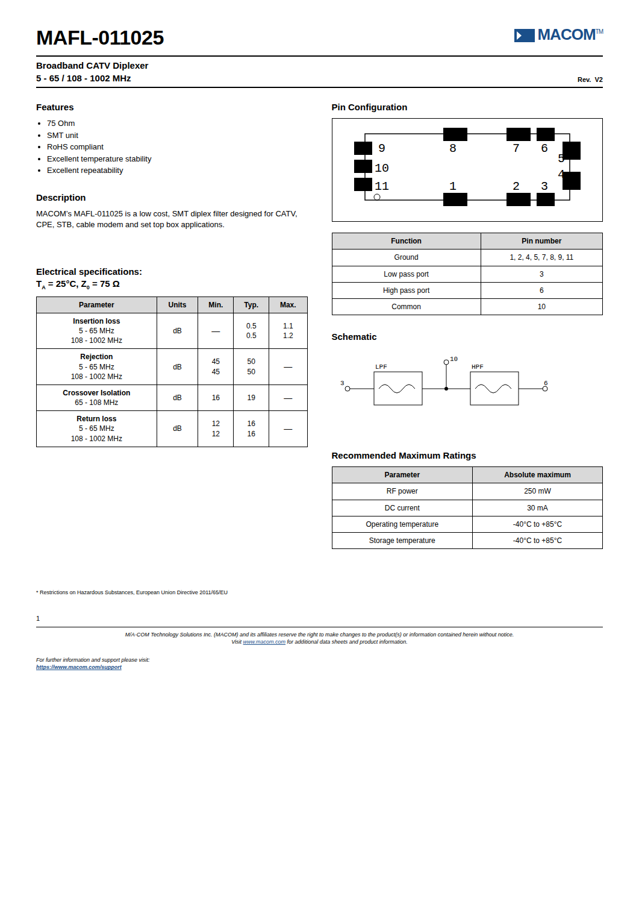MAFL-011025
MACOMTM
Broadband CATV Diplexer
5 - 65 / 108 - 1002 MHz
Rev. V2
Features
75 Ohm
SMT unit
RoHS compliant
Excellent temperature stability
Excellent repeatability
Description
MACOM’s MAFL-011025 is a low cost, SMT diplex filter designed for CATV, CPE, STB, cable modem and set top box applications.
Electrical specifications:
TA = 25°C, Z0 = 75 Ω
| Parameter | Units | Min. | Typ. | Max. |
| --- | --- | --- | --- | --- |
| Insertion loss 5 - 65 MHz 108 - 1002 MHz | dB | — | 0.5 0.5 | 1.1 1.2 |
| Rejection 5 - 65 MHz 108 - 1002 MHz | dB | 45 45 | 50 50 | — |
| Crossover Isolation 65 - 108 MHz | dB | 16 | 19 | — |
| Return loss 5 - 65 MHz 108 - 1002 MHz | dB | 12 12 | 16 16 | — |
Pin Configuration
9 8 7 6 5 4 3 2 1 10 11
| Function | Pin number |
| --- | --- |
| Ground | 1, 2, 4, 5, 7, 8, 9, 11 |
| Low pass port | 3 |
| High pass port | 6 |
| Common | 10 |
Schematic
LPF HPF 3 6 10
Recommended Maximum Ratings
| Parameter | Absolute maximum |
| --- | --- |
| RF power | 250 mW |
| DC current | 30 mA |
| Operating temperature | -40°C to +85°C |
| Storage temperature | -40°C to +85°C |
* Restrictions on Hazardous Substances, European Union Directive 2011/65/EU
1
M/A-COM Technology Solutions Inc. (MACOM) and its affiliates reserve the right to make changes to the product(s) or information contained herein without notice.
Visit www.macom.com for additional data sheets and product information.
For further information and support please visit:
https://www.macom.com/support